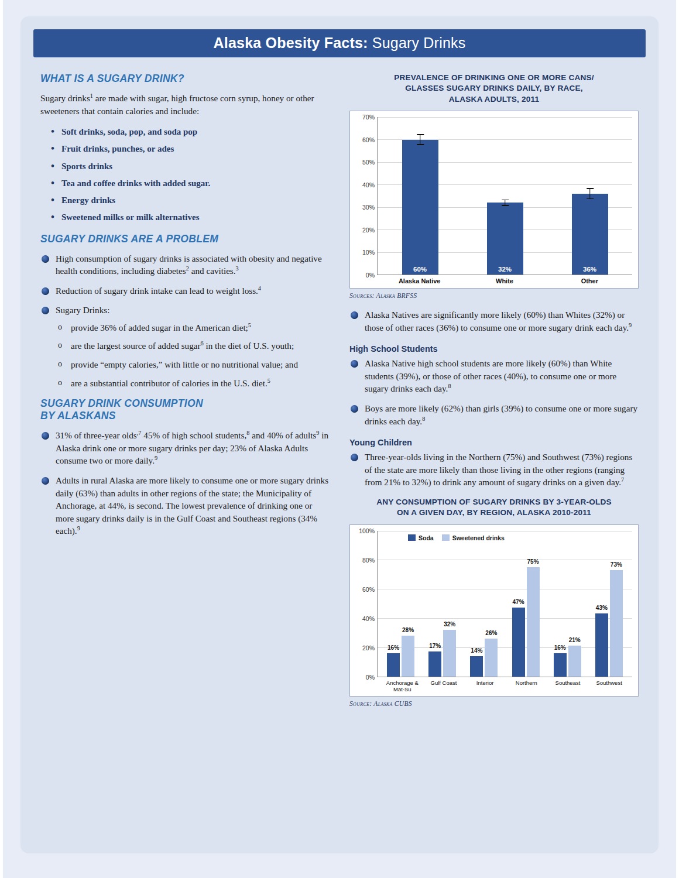Alaska Obesity Facts: Sugary Drinks
What is a Sugary Drink?
Sugary drinks1 are made with sugar, high fructose corn syrup, honey or other sweeteners that contain calories and include:
Soft drinks, soda, pop, and soda pop
Fruit drinks, punches, or ades
Sports drinks
Tea and coffee drinks with added sugar.
Energy drinks
Sweetened milks or milk alternatives
Sugary Drinks are a Problem
High consumption of sugary drinks is associated with obesity and negative health conditions, including diabetes2 and cavities.3
Reduction of sugary drink intake can lead to weight loss.4
Sugary Drinks:
provide 36% of added sugar in the American diet;5
are the largest source of added sugar6 in the diet of U.S. youth;
provide “empty calories,” with little or no nutritional value; and
are a substantial contributor of calories in the U.S. diet.5
Sugary Drink Consumption
by Alaskans
31% of three-year olds,7 45% of high school students,8 and 40% of adults9 in Alaska drink one or more sugary drinks per day; 23% of Alaska Adults consume two or more daily.9
Adults in rural Alaska are more likely to consume one or more sugary drinks daily (63%) than adults in other regions of the state; the Municipality of Anchorage, at 44%, is second. The lowest prevalence of drinking one or more sugary drinks daily is in the Gulf Coast and Southeast regions (34% each).9
PREVALENCE OF DRINKING ONE OR MORE CANS/
GLASSES SUGARY DRINKS DAILY, BY RACE,
ALASKA ADULTS, 2011
70% 60% 50% 40% 30% 20% 10% 0%
60%
32%
36%
Alaska Native
White
Other
Sources: Alaska BRFSS
Alaska Natives are significantly more likely (60%) than Whites (32%) or those of other races (36%) to consume one or more sugary drink each day.9
High School Students
Alaska Native high school students are more likely (60%) than White students (39%), or those of other races (40%), to consume one or more sugary drinks each day.8
Boys are more likely (62%) than girls (39%) to consume one or more sugary drinks each day.8
Young Children
Three-year-olds living in the Northern (75%) and Southwest (73%) regions of the state are more likely than those living in the other regions (ranging from 21% to 32%) to drink any amount of sugary drinks on a given day.7
ANY CONSUMPTION OF SUGARY DRINKS BY 3-YEAR-OLDS
ON A GIVEN DAY, BY REGION, ALASKA 2010-2011
100% 80% 60% 40% 20% 0%
Soda
Sweetened drinks
16%
28%
17%
32%
14%
26%
47%
75%
16%
21%
43%
73%
Anchorage &
Mat-Su
Gulf Coast
Interior
Northern
Southeast
Southwest
Source: Alaska CUBS